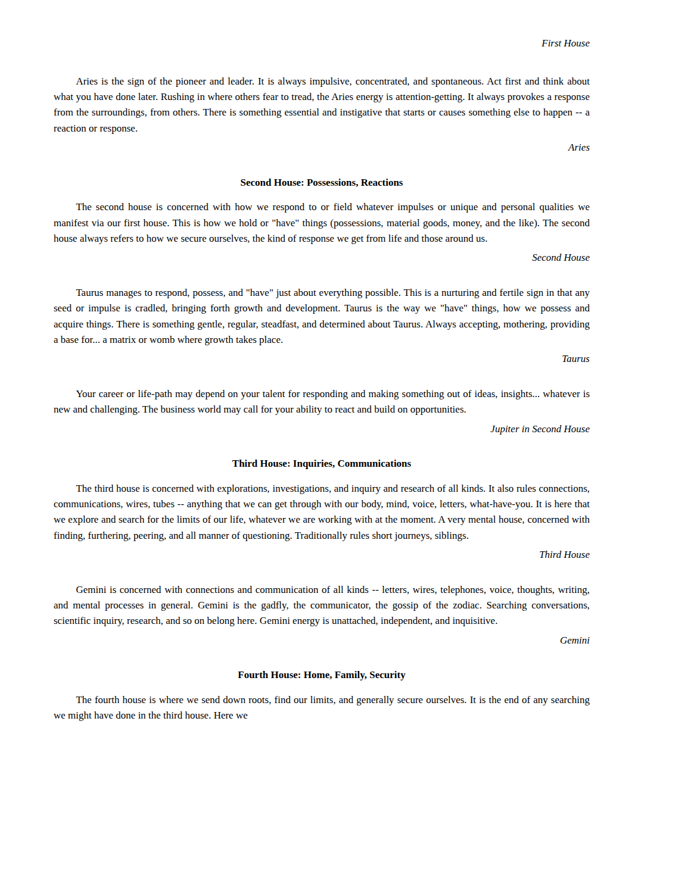First House
Aries is the sign of the pioneer and leader. It is always impulsive, concentrated, and spontaneous. Act first and think about what you have done later. Rushing in where others fear to tread, the Aries energy is attention-getting. It always provokes a response from the surroundings, from others. There is something essential and instigative that starts or causes something else to happen -- a reaction or response.
Aries
Second House: Possessions, Reactions
The second house is concerned with how we respond to or field whatever impulses or unique and personal qualities we manifest via our first house. This is how we hold or "have" things (possessions, material goods, money, and the like). The second house always refers to how we secure ourselves, the kind of response we get from life and those around us.
Second House
Taurus manages to respond, possess, and "have" just about everything possible. This is a nurturing and fertile sign in that any seed or impulse is cradled, bringing forth growth and development. Taurus is the way we "have" things, how we possess and acquire things. There is something gentle, regular, steadfast, and determined about Taurus. Always accepting, mothering, providing a base for... a matrix or womb where growth takes place.
Taurus
Your career or life-path may depend on your talent for responding and making something out of ideas, insights... whatever is new and challenging. The business world may call for your ability to react and build on opportunities.
Jupiter in Second House
Third House: Inquiries, Communications
The third house is concerned with explorations, investigations, and inquiry and research of all kinds. It also rules connections, communications, wires, tubes -- anything that we can get through with our body, mind, voice, letters, what-have-you. It is here that we explore and search for the limits of our life, whatever we are working with at the moment. A very mental house, concerned with finding, furthering, peering, and all manner of questioning. Traditionally rules short journeys, siblings.
Third House
Gemini is concerned with connections and communication of all kinds -- letters, wires, telephones, voice, thoughts, writing, and mental processes in general. Gemini is the gadfly, the communicator, the gossip of the zodiac. Searching conversations, scientific inquiry, research, and so on belong here. Gemini energy is unattached, independent, and inquisitive.
Gemini
Fourth House: Home, Family, Security
The fourth house is where we send down roots, find our limits, and generally secure ourselves. It is the end of any searching we might have done in the third house. Here we